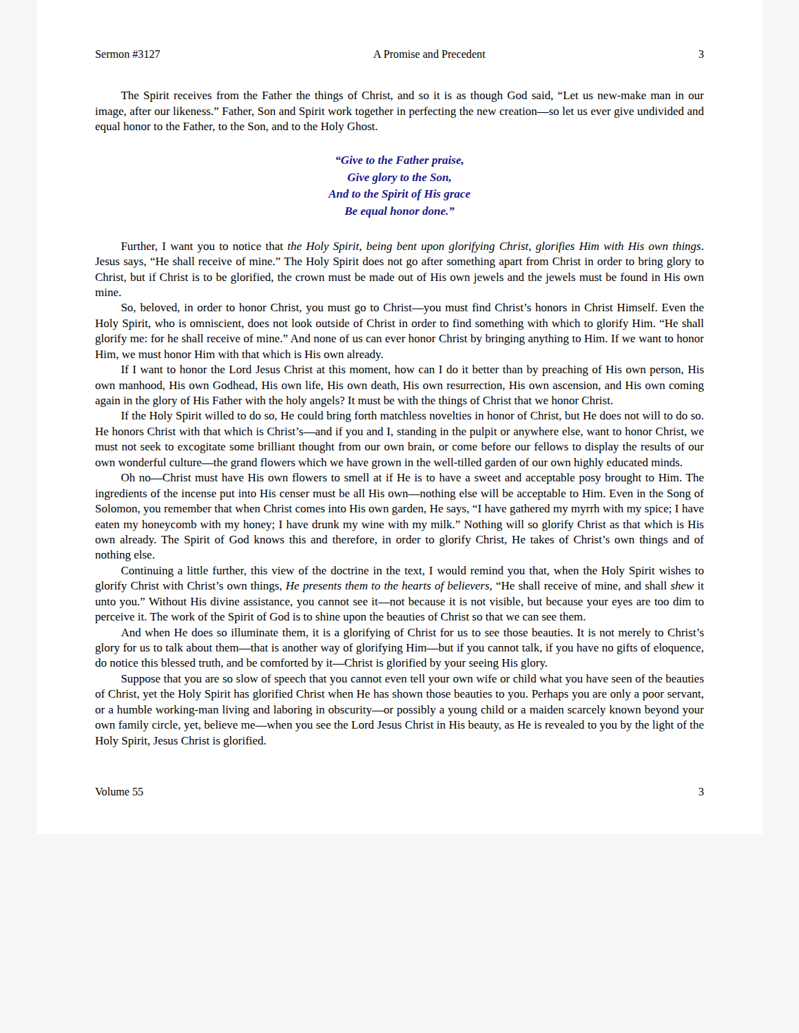Sermon #3127
A Promise and Precedent
3
The Spirit receives from the Father the things of Christ, and so it is as though God said, “Let us new-make man in our image, after our likeness.” Father, Son and Spirit work together in perfecting the new creation—so let us ever give undivided and equal honor to the Father, to the Son, and to the Holy Ghost.
“Give to the Father praise,
Give glory to the Son,
And to the Spirit of His grace
Be equal honor done.”
Further, I want you to notice that the Holy Spirit, being bent upon glorifying Christ, glorifies Him with His own things. Jesus says, “He shall receive of mine.” The Holy Spirit does not go after something apart from Christ in order to bring glory to Christ, but if Christ is to be glorified, the crown must be made out of His own jewels and the jewels must be found in His own mine.
So, beloved, in order to honor Christ, you must go to Christ—you must find Christ’s honors in Christ Himself. Even the Holy Spirit, who is omniscient, does not look outside of Christ in order to find something with which to glorify Him. “He shall glorify me: for he shall receive of mine.” And none of us can ever honor Christ by bringing anything to Him. If we want to honor Him, we must honor Him with that which is His own already.
If I want to honor the Lord Jesus Christ at this moment, how can I do it better than by preaching of His own person, His own manhood, His own Godhead, His own life, His own death, His own resurrection, His own ascension, and His own coming again in the glory of His Father with the holy angels? It must be with the things of Christ that we honor Christ.
If the Holy Spirit willed to do so, He could bring forth matchless novelties in honor of Christ, but He does not will to do so. He honors Christ with that which is Christ’s—and if you and I, standing in the pulpit or anywhere else, want to honor Christ, we must not seek to excogitate some brilliant thought from our own brain, or come before our fellows to display the results of our own wonderful culture—the grand flowers which we have grown in the well-tilled garden of our own highly educated minds.
Oh no—Christ must have His own flowers to smell at if He is to have a sweet and acceptable posy brought to Him. The ingredients of the incense put into His censer must be all His own—nothing else will be acceptable to Him. Even in the Song of Solomon, you remember that when Christ comes into His own garden, He says, “I have gathered my myrrh with my spice; I have eaten my honeycomb with my honey; I have drunk my wine with my milk.” Nothing will so glorify Christ as that which is His own already. The Spirit of God knows this and therefore, in order to glorify Christ, He takes of Christ’s own things and of nothing else.
Continuing a little further, this view of the doctrine in the text, I would remind you that, when the Holy Spirit wishes to glorify Christ with Christ’s own things, He presents them to the hearts of believers, “He shall receive of mine, and shall shew it unto you.” Without His divine assistance, you cannot see it—not because it is not visible, but because your eyes are too dim to perceive it. The work of the Spirit of God is to shine upon the beauties of Christ so that we can see them.
And when He does so illuminate them, it is a glorifying of Christ for us to see those beauties. It is not merely to Christ’s glory for us to talk about them—that is another way of glorifying Him—but if you cannot talk, if you have no gifts of eloquence, do notice this blessed truth, and be comforted by it—Christ is glorified by your seeing His glory.
Suppose that you are so slow of speech that you cannot even tell your own wife or child what you have seen of the beauties of Christ, yet the Holy Spirit has glorified Christ when He has shown those beauties to you. Perhaps you are only a poor servant, or a humble working-man living and laboring in obscurity—or possibly a young child or a maiden scarcely known beyond your own family circle, yet, believe me—when you see the Lord Jesus Christ in His beauty, as He is revealed to you by the light of the Holy Spirit, Jesus Christ is glorified.
Volume 55
3